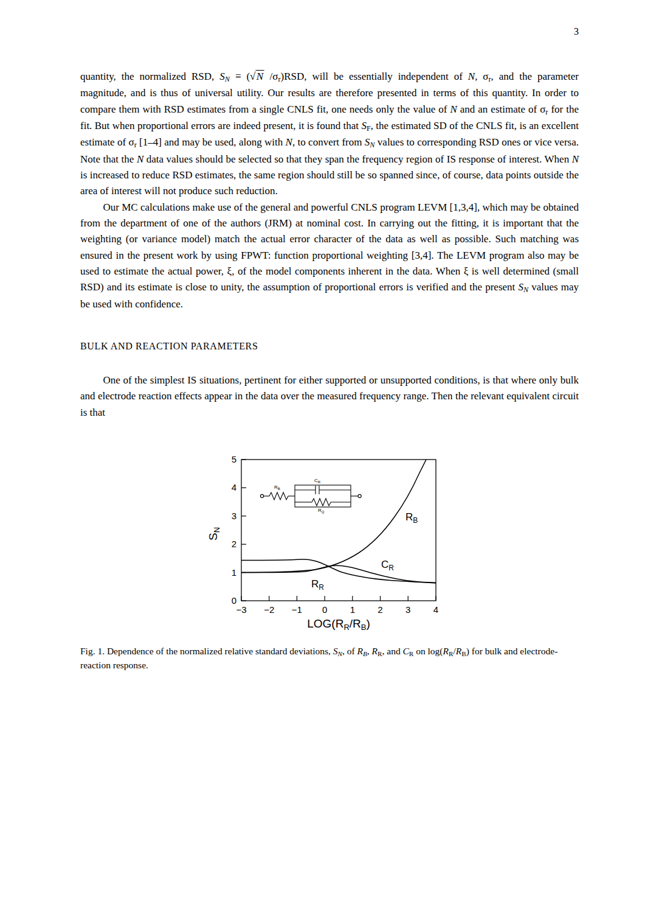3
quantity, the normalized RSD, SN ≡ (√ N  /σr)RSD, will be essentially independent of N, σr, and the parameter magnitude, and is thus of universal utility. Our results are therefore presented in terms of this quantity. In order to compare them with RSD estimates from a single CNLS fit, one needs only the value of N and an estimate of σr for the fit. But when proportional errors are indeed present, it is found that SF, the estimated SD of the CNLS fit, is an excellent estimate of σr [1–4] and may be used, along with N, to convert from SN values to corresponding RSD ones or vice versa. Note that the N data values should be selected so that they span the frequency region of IS response of interest. When N is increased to reduce RSD estimates, the same region should still be so spanned since, of course, data points outside the area of interest will not produce such reduction.
Our MC calculations make use of the general and powerful CNLS program LEVM [1,3,4], which may be obtained from the department of one of the authors (JRM) at nominal cost. In carrying out the fitting, it is important that the weighting (or variance model) match the actual error character of the data as well as possible. Such matching was ensured in the present work by using FPWT: function proportional weighting [3,4]. The LEVM program also may be used to estimate the actual power, ξ, of the model components inherent in the data. When ξ is well determined (small RSD) and its estimate is close to unity, the assumption of proportional errors is verified and the present SN values may be used with confidence.
Bulk and reaction parameters
One of the simplest IS situations, pertinent for either supported or unsupported conditions, is that where only bulk and electrode reaction effects appear in the data over the measured frequency range. Then the relevant equivalent circuit is that
0 1 2 3 4 5 −3 −2 −1 0 1 2 3 4 SN LOG(RR/RB) RB CR RR RB CR RQ
Fig. 1. Dependence of the normalized relative standard deviations, SN, of RB, RR, and CR on log(RR/RB) for bulk and electrode-reaction response.